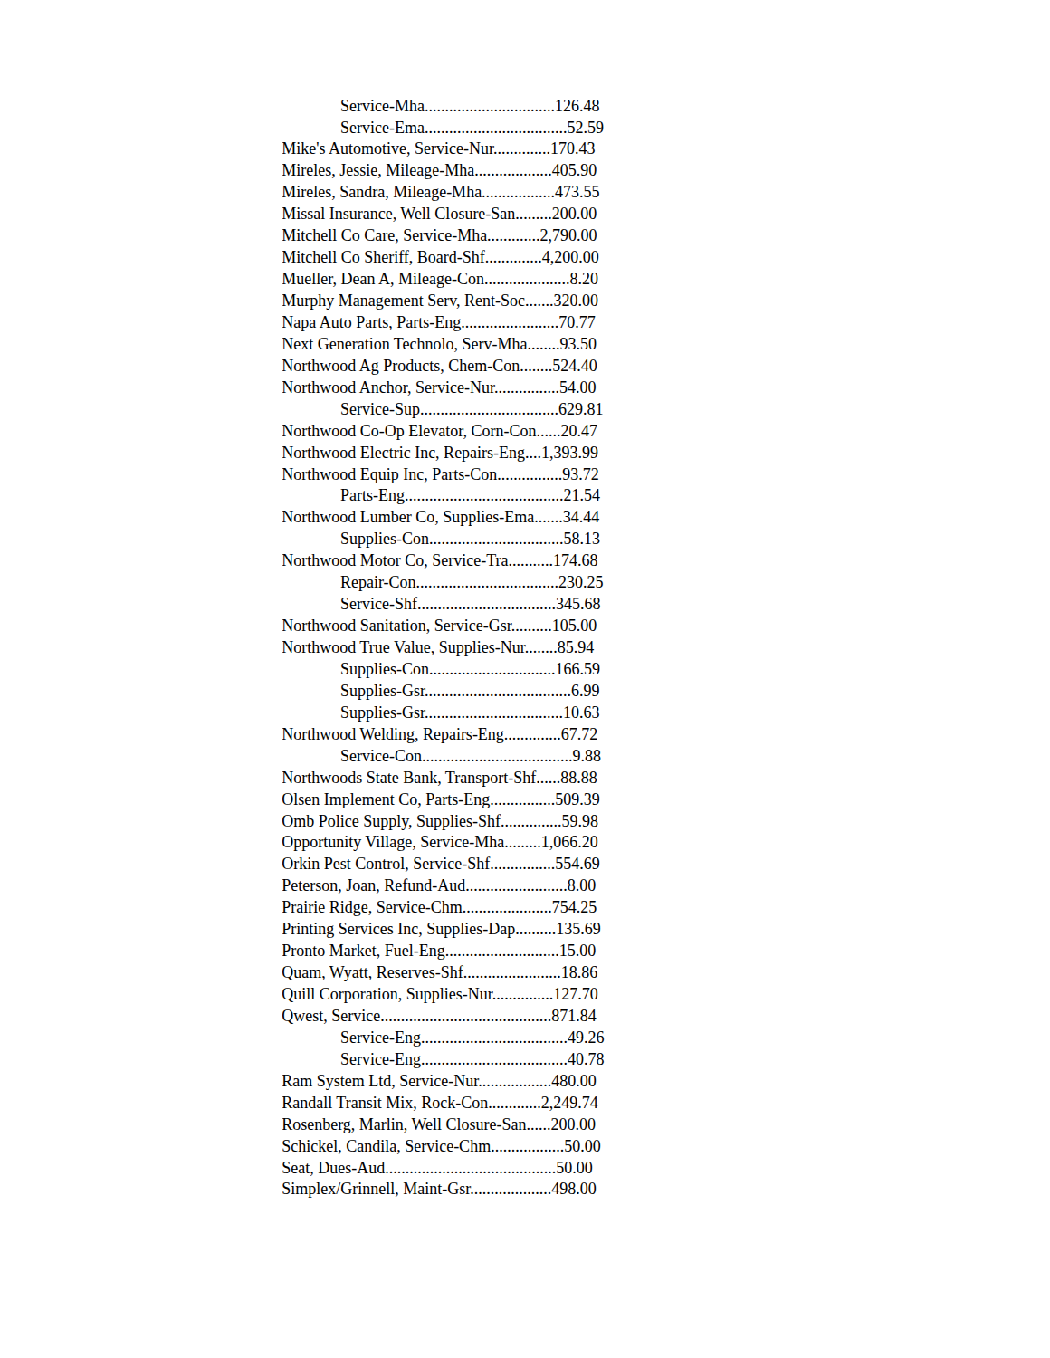Service-Mha................................126.48 Service-Ema...................................52.59 Mike's Automotive, Service-Nur..............170.43 Mireles, Jessie, Mileage-Mha...................405.90 Mireles, Sandra, Mileage-Mha..................473.55 Missal Insurance, Well Closure-San.........200.00 Mitchell Co Care, Service-Mha.............2,790.00 Mitchell Co Sheriff, Board-Shf..............4,200.00 Mueller, Dean A, Mileage-Con.....................8.20 Murphy Management Serv, Rent-Soc.......320.00 Napa Auto Parts, Parts-Eng........................70.77 Next Generation Technolo, Serv-Mha........93.50 Northwood Ag Products, Chem-Con........524.40 Northwood Anchor, Service-Nur................54.00 Service-Sup..................................629.81 Northwood Co-Op Elevator, Corn-Con......20.47 Northwood Electric Inc, Repairs-Eng....1,393.99 Northwood Equip Inc, Parts-Con................93.72 Parts-Eng.......................................21.54 Northwood Lumber Co, Supplies-Ema.......34.44 Supplies-Con.................................58.13 Northwood Motor Co, Service-Tra...........174.68 Repair-Con...................................230.25 Service-Shf..................................345.68 Northwood Sanitation, Service-Gsr..........105.00 Northwood True Value, Supplies-Nur........85.94 Supplies-Con...............................166.59 Supplies-Gsr....................................6.99 Supplies-Gsr..................................10.63 Northwood Welding, Repairs-Eng..............67.72 Service-Con.....................................9.88 Northwoods State Bank, Transport-Shf......88.88 Olsen Implement Co, Parts-Eng................509.39 Omb Police Supply, Supplies-Shf...............59.98 Opportunity Village, Service-Mha.........1,066.20 Orkin Pest Control, Service-Shf................554.69 Peterson, Joan, Refund-Aud.........................8.00 Prairie Ridge, Service-Chm......................754.25 Printing Services Inc, Supplies-Dap..........135.69 Pronto Market, Fuel-Eng............................15.00 Quam, Wyatt, Reserves-Shf........................18.86 Quill Corporation, Supplies-Nur...............127.70 Qwest, Service..........................................871.84 Service-Eng....................................49.26 Service-Eng....................................40.78 Ram System Ltd, Service-Nur..................480.00 Randall Transit Mix, Rock-Con.............2,249.74 Rosenberg, Marlin, Well Closure-San......200.00 Schickel, Candila, Service-Chm..................50.00 Seat, Dues-Aud..........................................50.00 Simplex/Grinnell, Maint-Gsr....................498.00